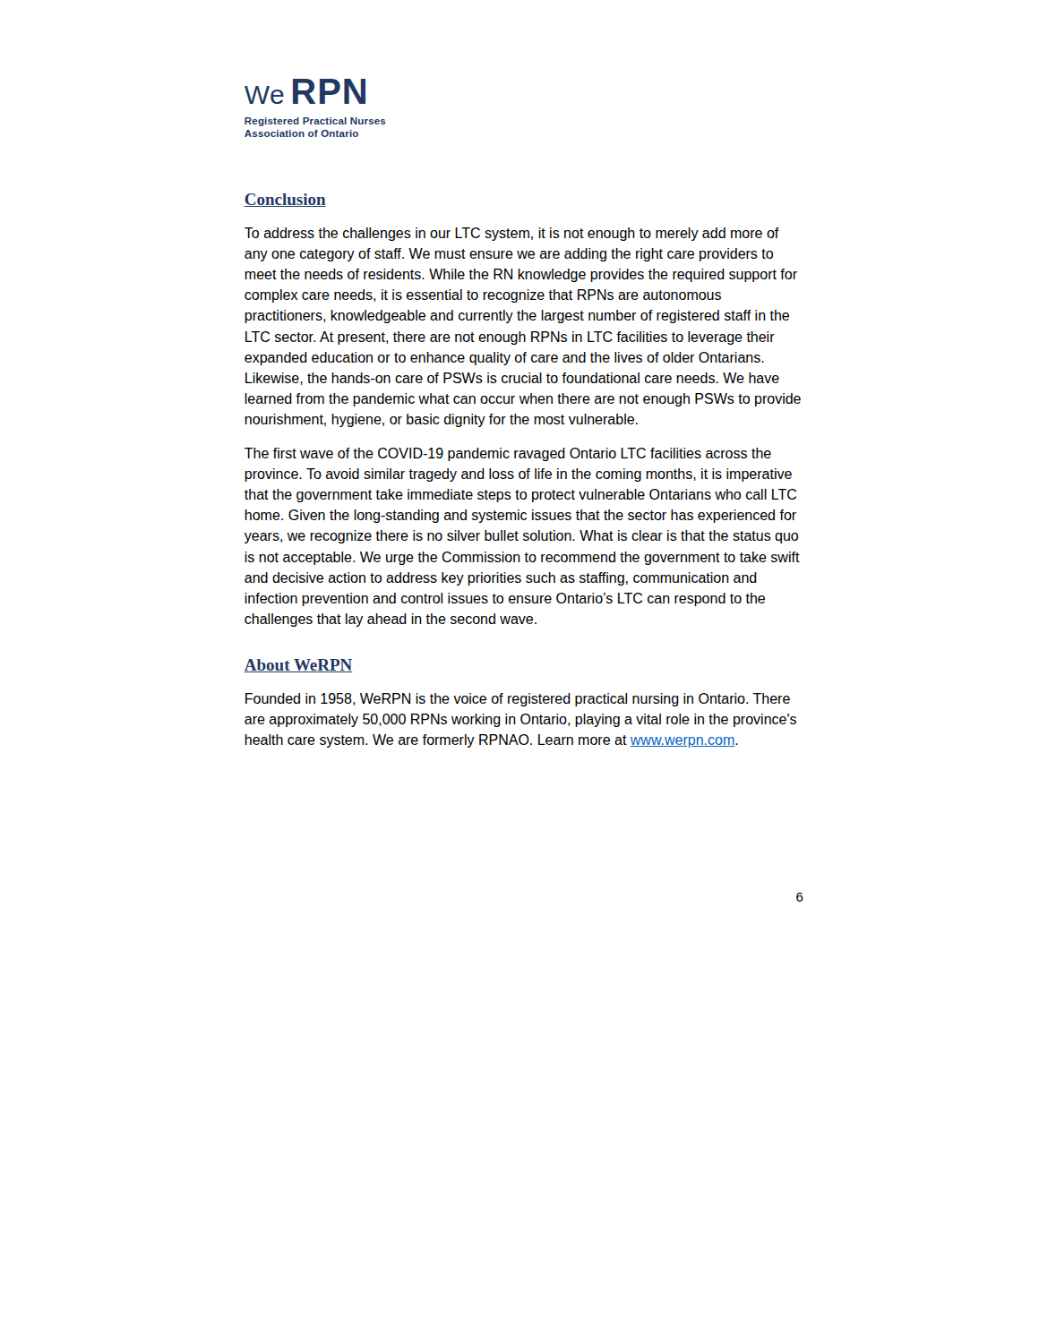We RPN
Registered Practical Nurses
Association of Ontario
Conclusion
To address the challenges in our LTC system, it is not enough to merely add more of any one category of staff. We must ensure we are adding the right care providers to meet the needs of residents. While the RN knowledge provides the required support for complex care needs, it is essential to recognize that RPNs are autonomous practitioners, knowledgeable and currently the largest number of registered staff in the LTC sector. At present, there are not enough RPNs in LTC facilities to leverage their expanded education or to enhance quality of care and the lives of older Ontarians. Likewise, the hands-on care of PSWs is crucial to foundational care needs. We have learned from the pandemic what can occur when there are not enough PSWs to provide nourishment, hygiene, or basic dignity for the most vulnerable.
The first wave of the COVID-19 pandemic ravaged Ontario LTC facilities across the province. To avoid similar tragedy and loss of life in the coming months, it is imperative that the government take immediate steps to protect vulnerable Ontarians who call LTC home. Given the long-standing and systemic issues that the sector has experienced for years, we recognize there is no silver bullet solution. What is clear is that the status quo is not acceptable. We urge the Commission to recommend the government to take swift and decisive action to address key priorities such as staffing, communication and infection prevention and control issues to ensure Ontario’s LTC can respond to the challenges that lay ahead in the second wave.
About WeRPN
Founded in 1958, WeRPN is the voice of registered practical nursing in Ontario. There are approximately 50,000 RPNs working in Ontario, playing a vital role in the province's health care system. We are formerly RPNAO. Learn more at www.werpn.com.
6